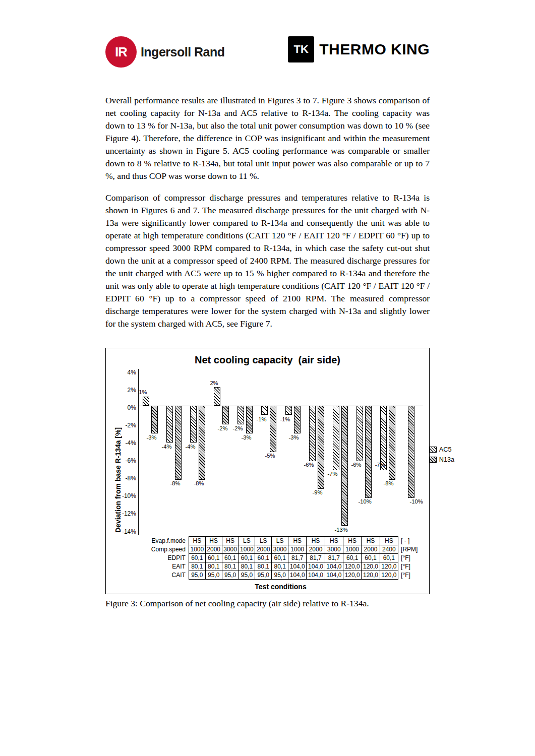IR
Ingersoll Rand
TK
THERMO KING
Overall performance results are illustrated in Figures 3 to 7. Figure 3 shows comparison of net cooling capacity for N-13a and AC5 relative to R-134a. The cooling capacity was down to 13 % for N-13a, but also the total unit power consumption was down to 10 % (see Figure 4). Therefore, the difference in COP was insignificant and within the measurement uncertainty as shown in Figure 5. AC5 cooling performance was comparable or smaller down to 8 % relative to R-134a, but total unit input power was also comparable or up to 7 %, and thus COP was worse down to 11 %.
Comparison of compressor discharge pressures and temperatures relative to R-134a is shown in Figures 6 and 7. The measured discharge pressures for the unit charged with N-13a were significantly lower compared to R-134a and consequently the unit was able to operate at high temperature conditions (CAIT 120 °F / EAIT 120 °F / EDPIT 60 °F) up to compressor speed 3000 RPM compared to R-134a, in which case the safety cut-out shut down the unit at a compressor speed of 2400 RPM. The measured discharge pressures for the unit charged with AC5 were up to 15 % higher compared to R-134a and therefore the unit was only able to operate at high temperature conditions (CAIT 120 °F / EAIT 120 °F / EDPIT 60 °F) up to a compressor speed of 2100 RPM. The measured compressor discharge temperatures were lower for the system charged with N-13a and slightly lower for the system charged with AC5, see Figure 7.
Net cooling capacity (air side)
Deviation from base R-134a [%]
4%
2%
0%
-2%
-4%
-6%
-8%
-10%
-12%
-14%
1%
-3%
-4%
-8%
-4%
-8%
2%
-2%
-2%
-3%
-1%
-5%
-1%
-3%
-6%
-9%
-7%
-13%
-6%
-10%
-7%
-8%
-10%
AC5
N13a
| Evap.f.mode | HS | HS | HS | LS | LS | LS | HS | HS | HS | HS | HS | HS | [ - ] |
| Comp.speed | 1000 | 2000 | 3000 | 1000 | 2000 | 3000 | 1000 | 2000 | 3000 | 1000 | 2000 | 2400 | [RPM] |
| EDPIT | 60,1 | 60,1 | 60,1 | 60,1 | 60,1 | 60,1 | 81,7 | 81,7 | 81,7 | 60,1 | 60,1 | 60,1 | [°F] |
| EAIT | 80,1 | 80,1 | 80,1 | 80,1 | 80,1 | 80,1 | 104,0 | 104,0 | 104,0 | 120,0 | 120,0 | 120,0 | [°F] |
| CAIT | 95,0 | 95,0 | 95,0 | 95,0 | 95,0 | 95,0 | 104,0 | 104,0 | 104,0 | 120,0 | 120,0 | 120,0 | [°F] |
Test conditions
Figure 3: Comparison of net cooling capacity (air side) relative to R-134a.